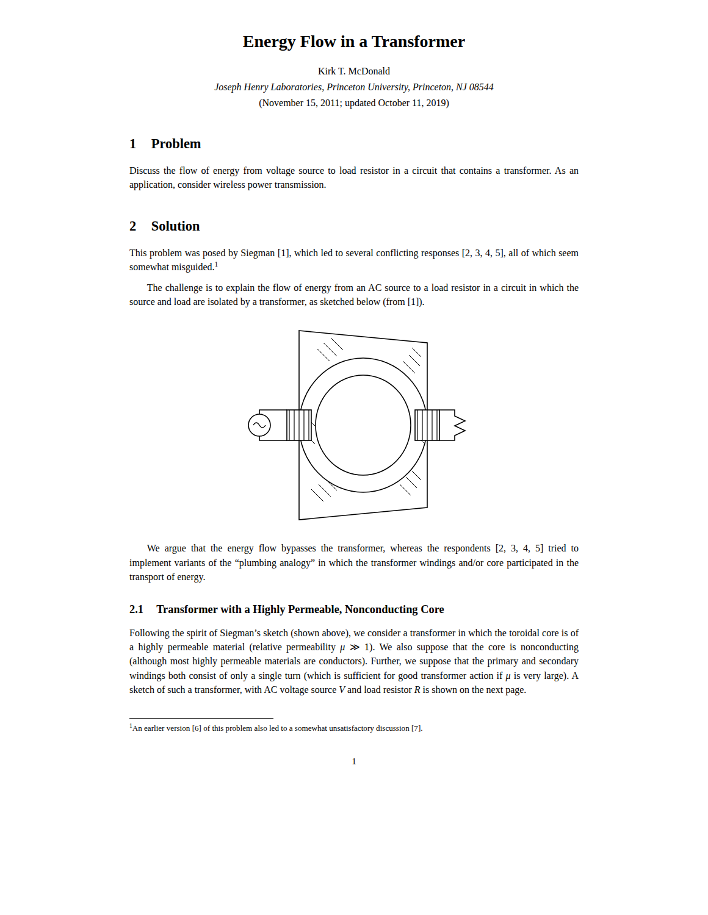Energy Flow in a Transformer
Kirk T. McDonald
Joseph Henry Laboratories, Princeton University, Princeton, NJ 08544
(November 15, 2011; updated October 11, 2019)
1 Problem
Discuss the flow of energy from voltage source to load resistor in a circuit that contains a transformer. As an application, consider wireless power transmission.
2 Solution
This problem was posed by Siegman [1], which led to several conflicting responses [2, 3, 4, 5], all of which seem somewhat misguided.1
The challenge is to explain the flow of energy from an AC source to a load resistor in a circuit in which the source and load are isolated by a transformer, as sketched below (from [1]).
We argue that the energy flow bypasses the transformer, whereas the respondents [2, 3, 4, 5] tried to implement variants of the “plumbing analogy” in which the transformer windings and/or core participated in the transport of energy.
2.1 Transformer with a Highly Permeable, Nonconducting Core
Following the spirit of Siegman’s sketch (shown above), we consider a transformer in which the toroidal core is of a highly permeable material (relative permeability μ ≫ 1). We also suppose that the core is nonconducting (although most highly permeable materials are conductors). Further, we suppose that the primary and secondary windings both consist of only a single turn (which is sufficient for good transformer action if μ is very large). A sketch of such a transformer, with AC voltage source V and load resistor R is shown on the next page.
1An earlier version [6] of this problem also led to a somewhat unsatisfactory discussion [7].
1